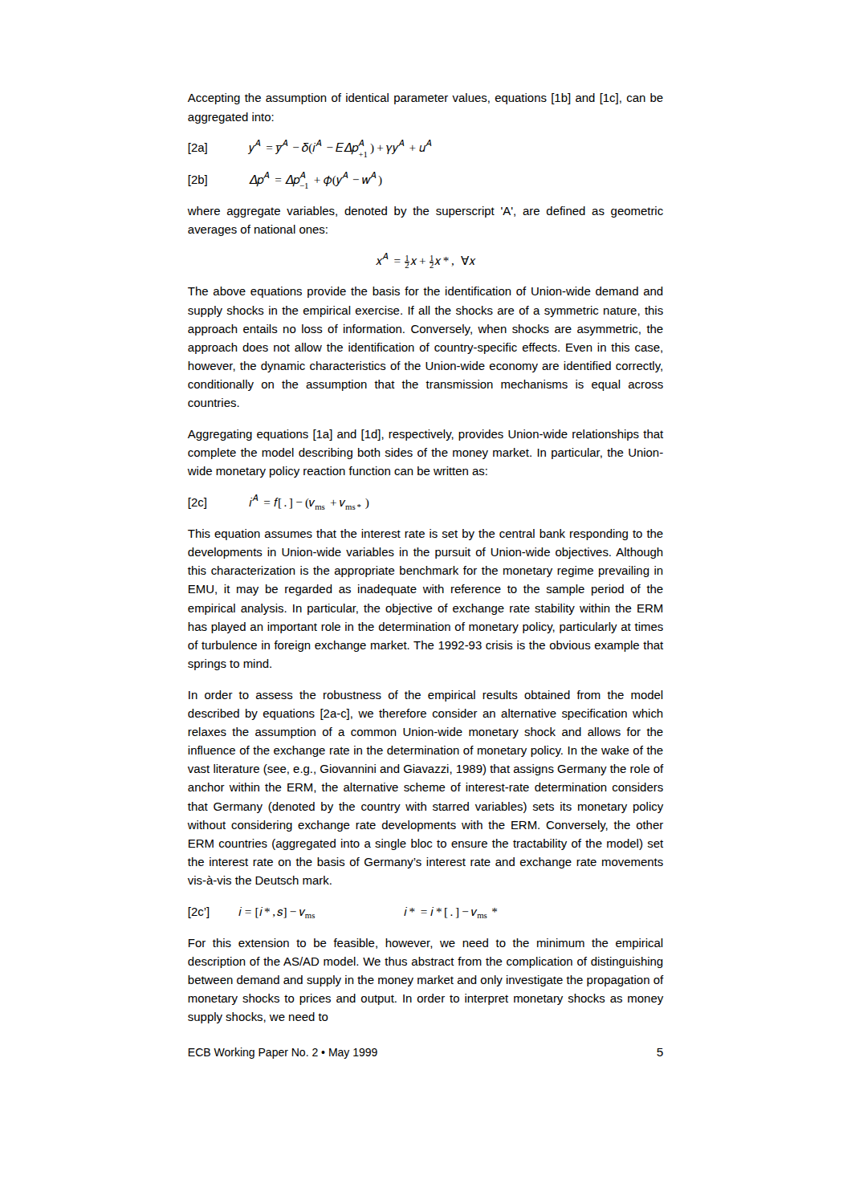Accepting the assumption of identical parameter values, equations [1b] and [1c], can be aggregated into:
[2a] yA = y̅A − δ ( iA − E Δ p+1A ) + γ yA + uA
[2b] Δ pA = Δ p−1A + ϕ ( yA − wA )
where aggregate variables, denoted by the superscript 'A', are defined as geometric averages of national ones:
xA = 12 x + 12 x * , ∀ x
The above equations provide the basis for the identification of Union-wide demand and supply shocks in the empirical exercise. If all the shocks are of a symmetric nature, this approach entails no loss of information. Conversely, when shocks are asymmetric, the approach does not allow the identification of country-specific effects. Even in this case, however, the dynamic characteristics of the Union-wide economy are identified correctly, conditionally on the assumption that the transmission mechanisms is equal across countries.
Aggregating equations [1a] and [1d], respectively, provides Union-wide relationships that complete the model describing both sides of the money market. In particular, the Union-wide monetary policy reaction function can be written as:
[2c] iA = f [.] − ( vms + vms* )
This equation assumes that the interest rate is set by the central bank responding to the developments in Union-wide variables in the pursuit of Union-wide objectives. Although this characterization is the appropriate benchmark for the monetary regime prevailing in EMU, it may be regarded as inadequate with reference to the sample period of the empirical analysis. In particular, the objective of exchange rate stability within the ERM has played an important role in the determination of monetary policy, particularly at times of turbulence in foreign exchange market. The 1992-93 crisis is the obvious example that springs to mind.
In order to assess the robustness of the empirical results obtained from the model described by equations [2a-c], we therefore consider an alternative specification which relaxes the assumption of a common Union-wide monetary shock and allows for the influence of the exchange rate in the determination of monetary policy. In the wake of the vast literature (see, e.g., Giovannini and Giavazzi, 1989) that assigns Germany the role of anchor within the ERM, the alternative scheme of interest-rate determination considers that Germany (denoted by the country with starred variables) sets its monetary policy without considering exchange rate developments with the ERM. Conversely, the other ERM countries (aggregated into a single bloc to ensure the tractability of the model) set the interest rate on the basis of Germany’s interest rate and exchange rate movements vis-à-vis the Deutsch mark.
[2c’] i = [ i* , s ] − vms i* = i* [.] − vms *
For this extension to be feasible, however, we need to the minimum the empirical description of the AS/AD model. We thus abstract from the complication of distinguishing between demand and supply in the money market and only investigate the propagation of monetary shocks to prices and output. In order to interpret monetary shocks as money supply shocks, we need to
ECB Working Paper No. 2 • May 1999 5